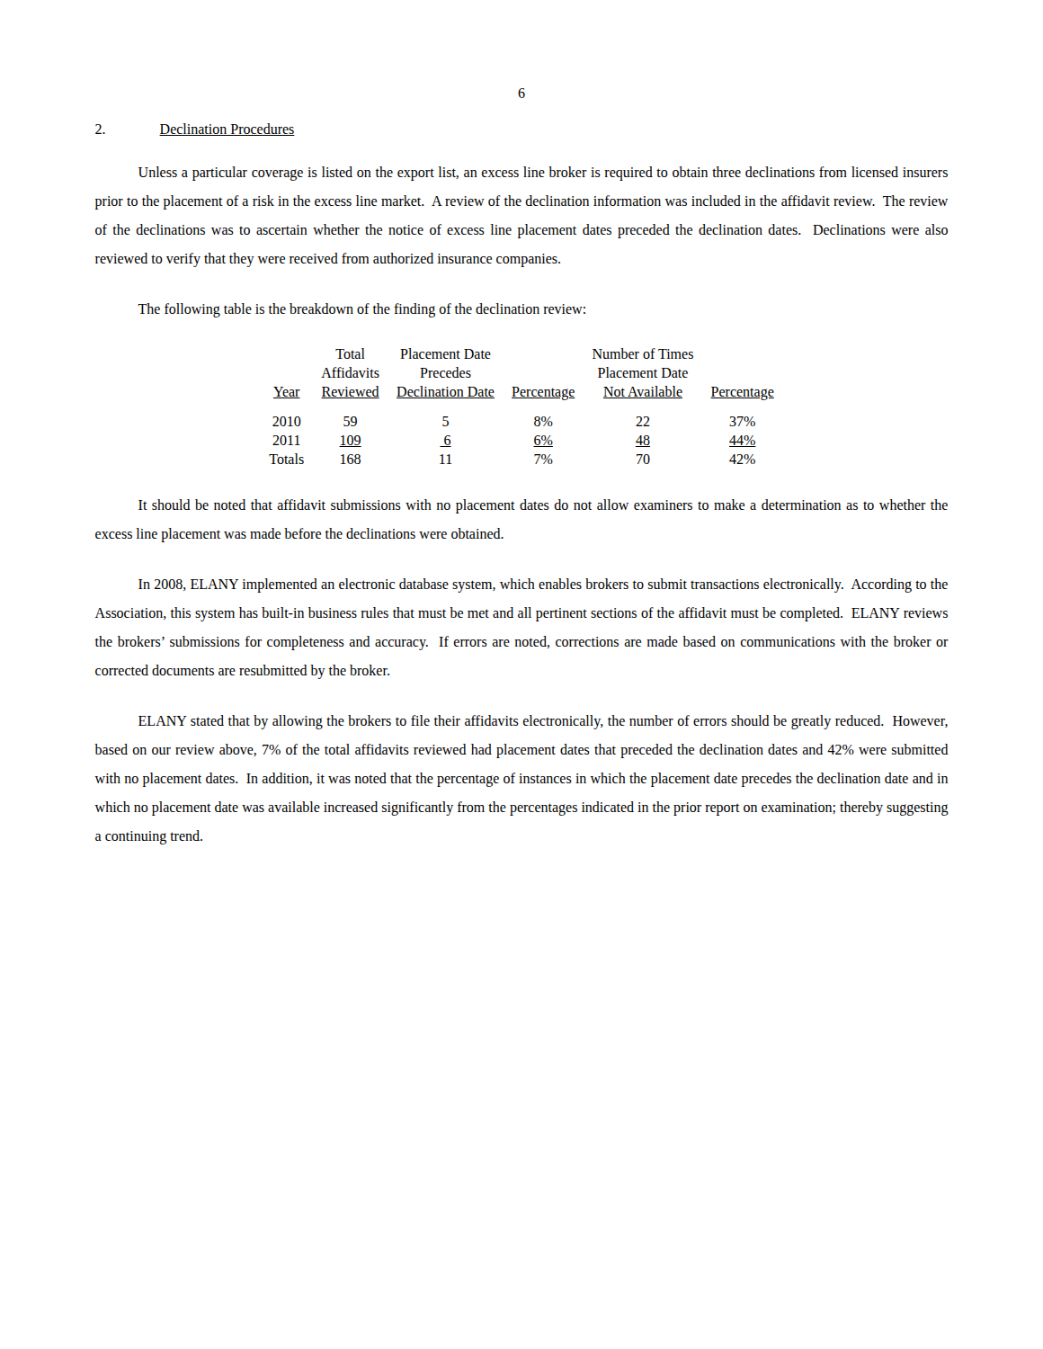6
2. Declination Procedures
Unless a particular coverage is listed on the export list, an excess line broker is required to obtain three declinations from licensed insurers prior to the placement of a risk in the excess line market. A review of the declination information was included in the affidavit review. The review of the declinations was to ascertain whether the notice of excess line placement dates preceded the declination dates. Declinations were also reviewed to verify that they were received from authorized insurance companies.
The following table is the breakdown of the finding of the declination review:
| | Total | Placement Date | | Number of Times | |
| --- | --- | --- | --- | --- | --- |
| | Affidavits | Precedes | | Placement Date | |
| Year | Reviewed | Declination Date | Percentage | Not Available | Percentage |
| 2010 | 59 | 5 | 8% | 22 | 37% |
| 2011 | 109 | 6 | 6% | 48 | 44% |
| Totals | 168 | 11 | 7% | 70 | 42% |
It should be noted that affidavit submissions with no placement dates do not allow examiners to make a determination as to whether the excess line placement was made before the declinations were obtained.
In 2008, ELANY implemented an electronic database system, which enables brokers to submit transactions electronically. According to the Association, this system has built-in business rules that must be met and all pertinent sections of the affidavit must be completed. ELANY reviews the brokers’ submissions for completeness and accuracy. If errors are noted, corrections are made based on communications with the broker or corrected documents are resubmitted by the broker.
ELANY stated that by allowing the brokers to file their affidavits electronically, the number of errors should be greatly reduced. However, based on our review above, 7% of the total affidavits reviewed had placement dates that preceded the declination dates and 42% were submitted with no placement dates. In addition, it was noted that the percentage of instances in which the placement date precedes the declination date and in which no placement date was available increased significantly from the percentages indicated in the prior report on examination; thereby suggesting a continuing trend.